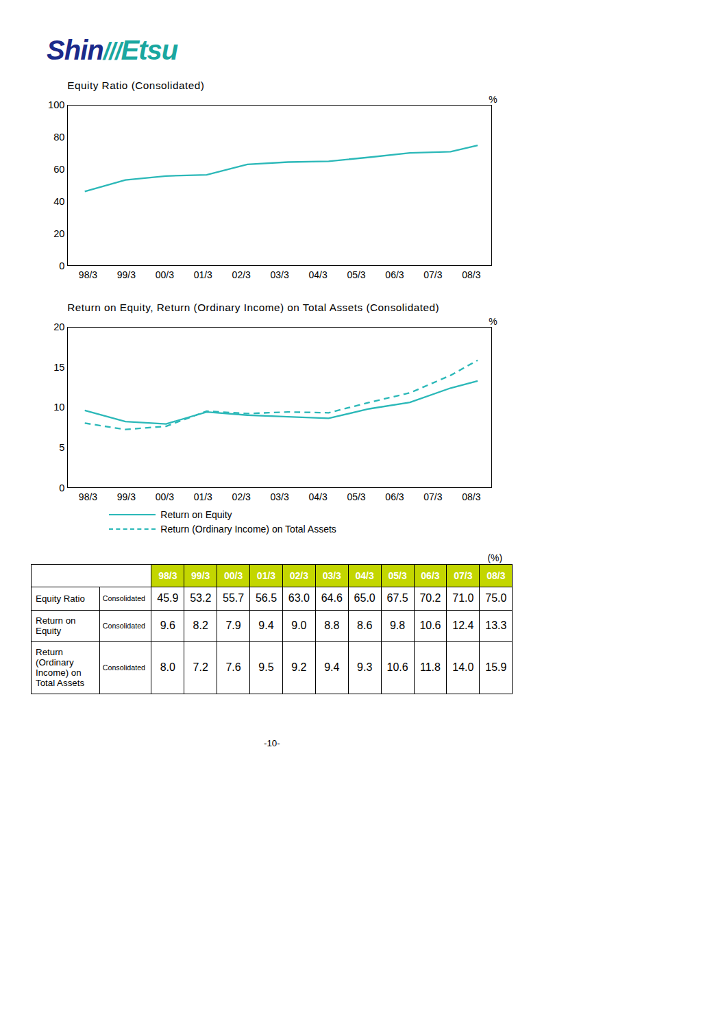Shin///Etsu
Equity Ratio (Consolidated)
%
100 80 60 40 20 0
98/399/300/301/302/3 03/304/305/306/307/308/3
Return on Equity, Return (Ordinary Income) on Total Assets (Consolidated)
%
20 15 10 5 0
ROE: 9.6,8.2,7.9,9.4,9.0,8.8,8.6,9.8,10.6,12.4,13.3 (y = 400 - v*20)
98/399/300/301/302/3 03/304/305/306/307/308/3
Return on Equity
Return (Ordinary Income) on Total Assets
(%)
| | 98/3 | 99/3 | 00/3 | 01/3 | 02/3 | 03/3 | 04/3 | 05/3 | 06/3 | 07/3 | 08/3 |
| --- | --- | --- | --- | --- | --- | --- | --- | --- | --- | --- | --- |
| Equity Ratio | Consolidated | 45.9 | 53.2 | 55.7 | 56.5 | 63.0 | 64.6 | 65.0 | 67.5 | 70.2 | 71.0 | 75.0 |
| Return on Equity | Consolidated | 9.6 | 8.2 | 7.9 | 9.4 | 9.0 | 8.8 | 8.6 | 9.8 | 10.6 | 12.4 | 13.3 |
| Return (Ordinary Income) on Total Assets | Consolidated | 8.0 | 7.2 | 7.6 | 9.5 | 9.2 | 9.4 | 9.3 | 10.6 | 11.8 | 14.0 | 15.9 |
-10-